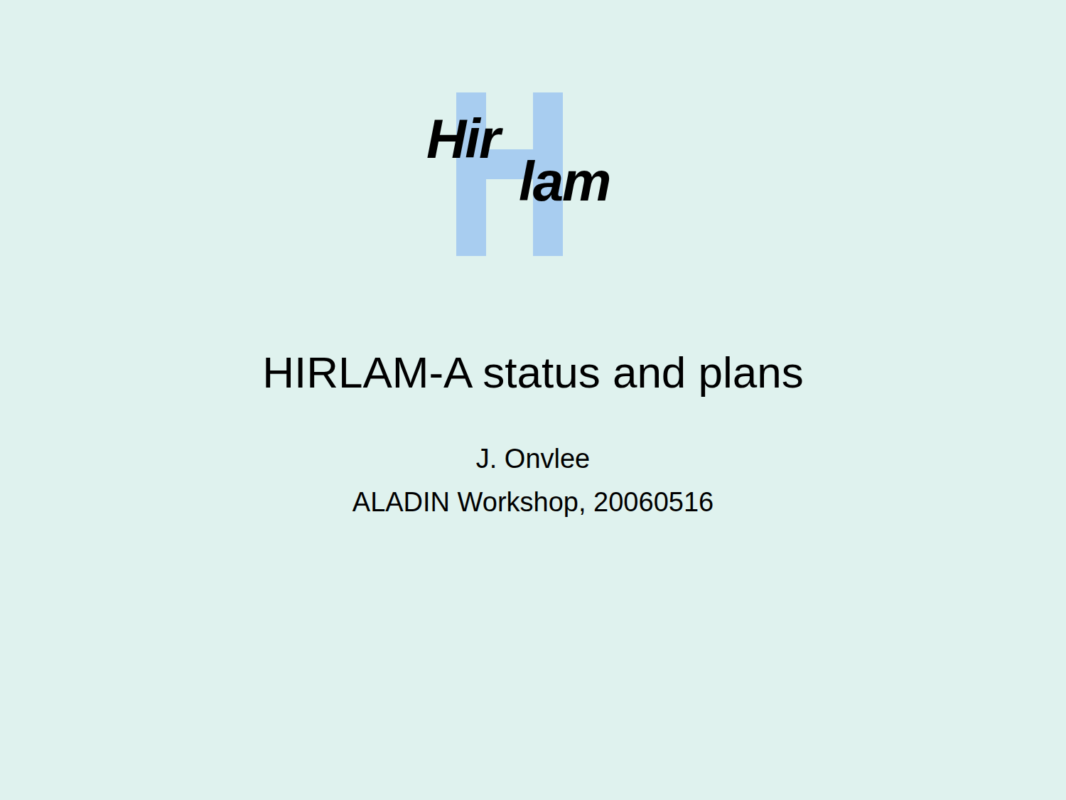Hir
lam
HIRLAM-A status and plans
J. Onvlee
ALADIN Workshop, 20060516